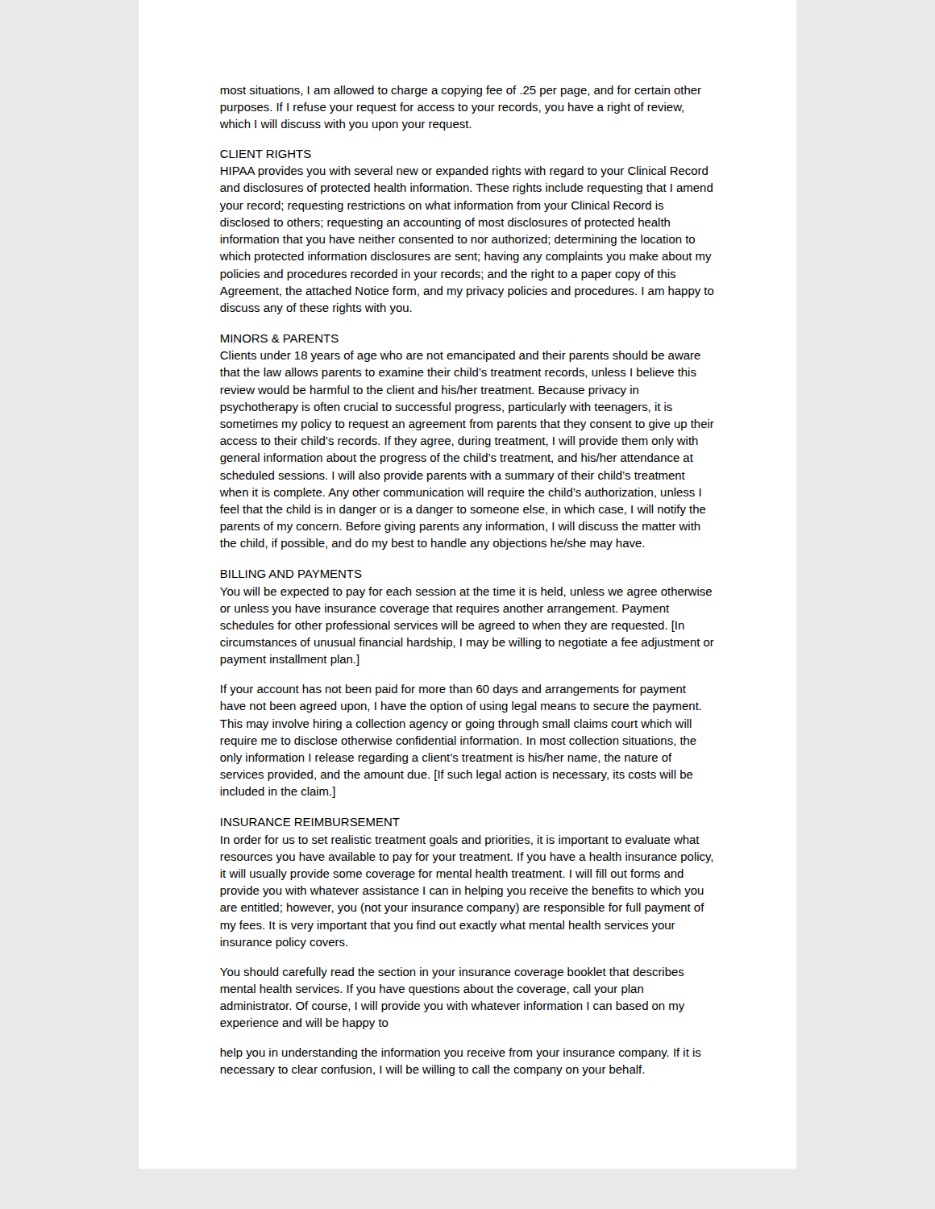most situations, I am allowed to charge a copying fee of .25 per page, and for certain other purposes. If I refuse your request for access to your records, you have a right of review, which I will discuss with you upon your request.
Client Rights
HIPAA provides you with several new or expanded rights with regard to your Clinical Record and disclosures of protected health information. These rights include requesting that I amend your record; requesting restrictions on what information from your Clinical Record is disclosed to others; requesting an accounting of most disclosures of protected health information that you have neither consented to nor authorized; determining the location to which protected information disclosures are sent; having any complaints you make about my policies and procedures recorded in your records; and the right to a paper copy of this Agreement, the attached Notice form, and my privacy policies and procedures. I am happy to discuss any of these rights with you.
Minors & Parents
Clients under 18 years of age who are not emancipated and their parents should be aware that the law allows parents to examine their child’s treatment records, unless I believe this review would be harmful to the client and his/her treatment. Because privacy in psychotherapy is often crucial to successful progress, particularly with teenagers, it is sometimes my policy to request an agreement from parents that they consent to give up their access to their child’s records. If they agree, during treatment, I will provide them only with general information about the progress of the child’s treatment, and his/her attendance at scheduled sessions. I will also provide parents with a summary of their child’s treatment when it is complete. Any other communication will require the child’s authorization, unless I feel that the child is in danger or is a danger to someone else, in which case, I will notify the parents of my concern. Before giving parents any information, I will discuss the matter with the child, if possible, and do my best to handle any objections he/she may have.
Billing and Payments
You will be expected to pay for each session at the time it is held, unless we agree otherwise or unless you have insurance coverage that requires another arrangement. Payment schedules for other professional services will be agreed to when they are requested. [In circumstances of unusual financial hardship, I may be willing to negotiate a fee adjustment or payment installment plan.]
If your account has not been paid for more than 60 days and arrangements for payment have not been agreed upon, I have the option of using legal means to secure the payment. This may involve hiring a collection agency or going through small claims court which will require me to disclose otherwise confidential information. In most collection situations, the only information I release regarding a client’s treatment is his/her name, the nature of services provided, and the amount due. [If such legal action is necessary, its costs will be included in the claim.]
Insurance Reimbursement
In order for us to set realistic treatment goals and priorities, it is important to evaluate what resources you have available to pay for your treatment. If you have a health insurance policy, it will usually provide some coverage for mental health treatment. I will fill out forms and provide you with whatever assistance I can in helping you receive the benefits to which you are entitled; however, you (not your insurance company) are responsible for full payment of my fees. It is very important that you find out exactly what mental health services your insurance policy covers.
You should carefully read the section in your insurance coverage booklet that describes mental health services. If you have questions about the coverage, call your plan administrator. Of course, I will provide you with whatever information I can based on my experience and will be happy to
help you in understanding the information you receive from your insurance company. If it is necessary to clear confusion, I will be willing to call the company on your behalf.